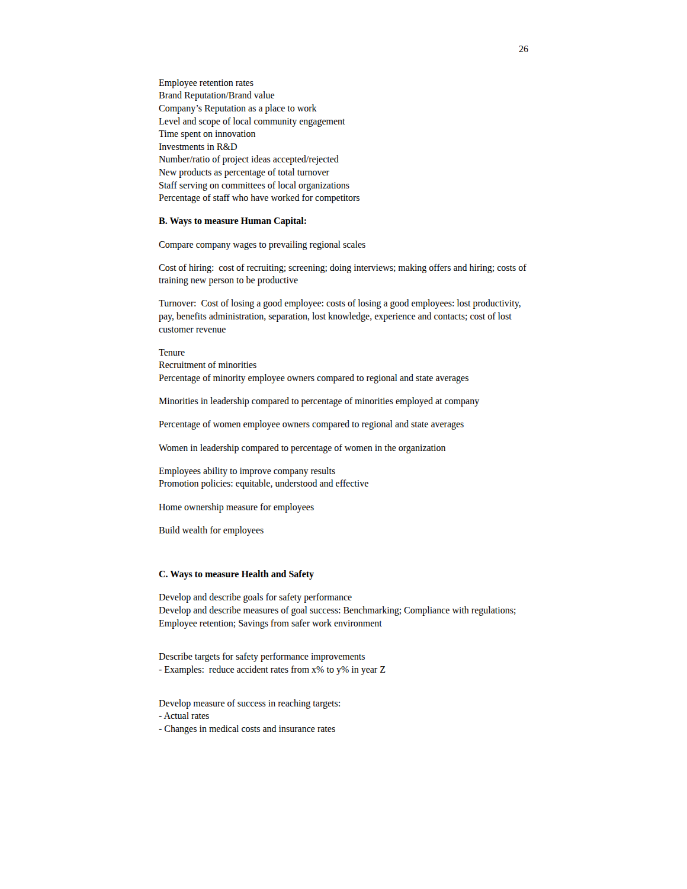26
Employee retention rates
Brand Reputation/Brand value
Company’s Reputation as a place to work
Level and scope of local community engagement
Time spent on innovation
Investments in R&D
Number/ratio of project ideas accepted/rejected
New products as percentage of total turnover
Staff serving on committees of local organizations
Percentage of staff who have worked for competitors
B. Ways to measure Human Capital:
Compare company wages to prevailing regional scales
Cost of hiring: cost of recruiting; screening; doing interviews; making offers and hiring; costs of training new person to be productive
Turnover: Cost of losing a good employee: costs of losing a good employees: lost productivity, pay, benefits administration, separation, lost knowledge, experience and contacts; cost of lost customer revenue
Tenure
Recruitment of minorities
Percentage of minority employee owners compared to regional and state averages
Minorities in leadership compared to percentage of minorities employed at company
Percentage of women employee owners compared to regional and state averages
Women in leadership compared to percentage of women in the organization
Employees ability to improve company results
Promotion policies: equitable, understood and effective
Home ownership measure for employees
Build wealth for employees
C. Ways to measure Health and Safety
Develop and describe goals for safety performance
Develop and describe measures of goal success: Benchmarking; Compliance with regulations; Employee retention; Savings from safer work environment
Describe targets for safety performance improvements
- Examples: reduce accident rates from x% to y% in year Z
Develop measure of success in reaching targets:
- Actual rates
- Changes in medical costs and insurance rates